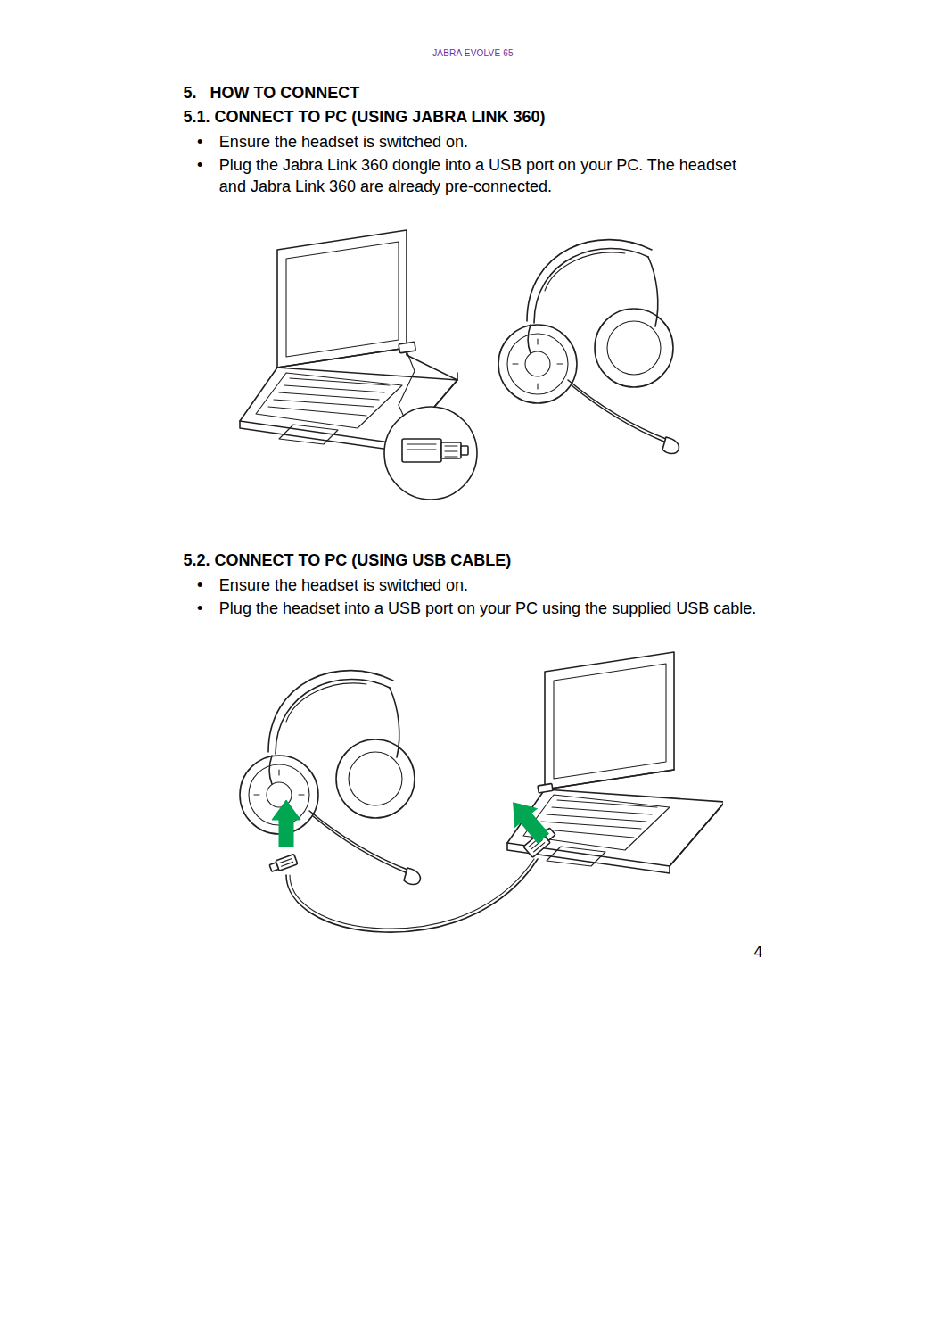JABRA EVOLVE 65
5. HOW TO CONNECT
5.1. CONNECT TO PC (USING JABRA LINK 360)
Ensure the headset is switched on.
Plug the Jabra Link 360 dongle into a USB port on your PC. The headset and Jabra Link 360 are already pre-connected.
5.2. CONNECT TO PC (USING USB CABLE)
Ensure the headset is switched on.
Plug the headset into a USB port on your PC using the supplied USB cable.
4